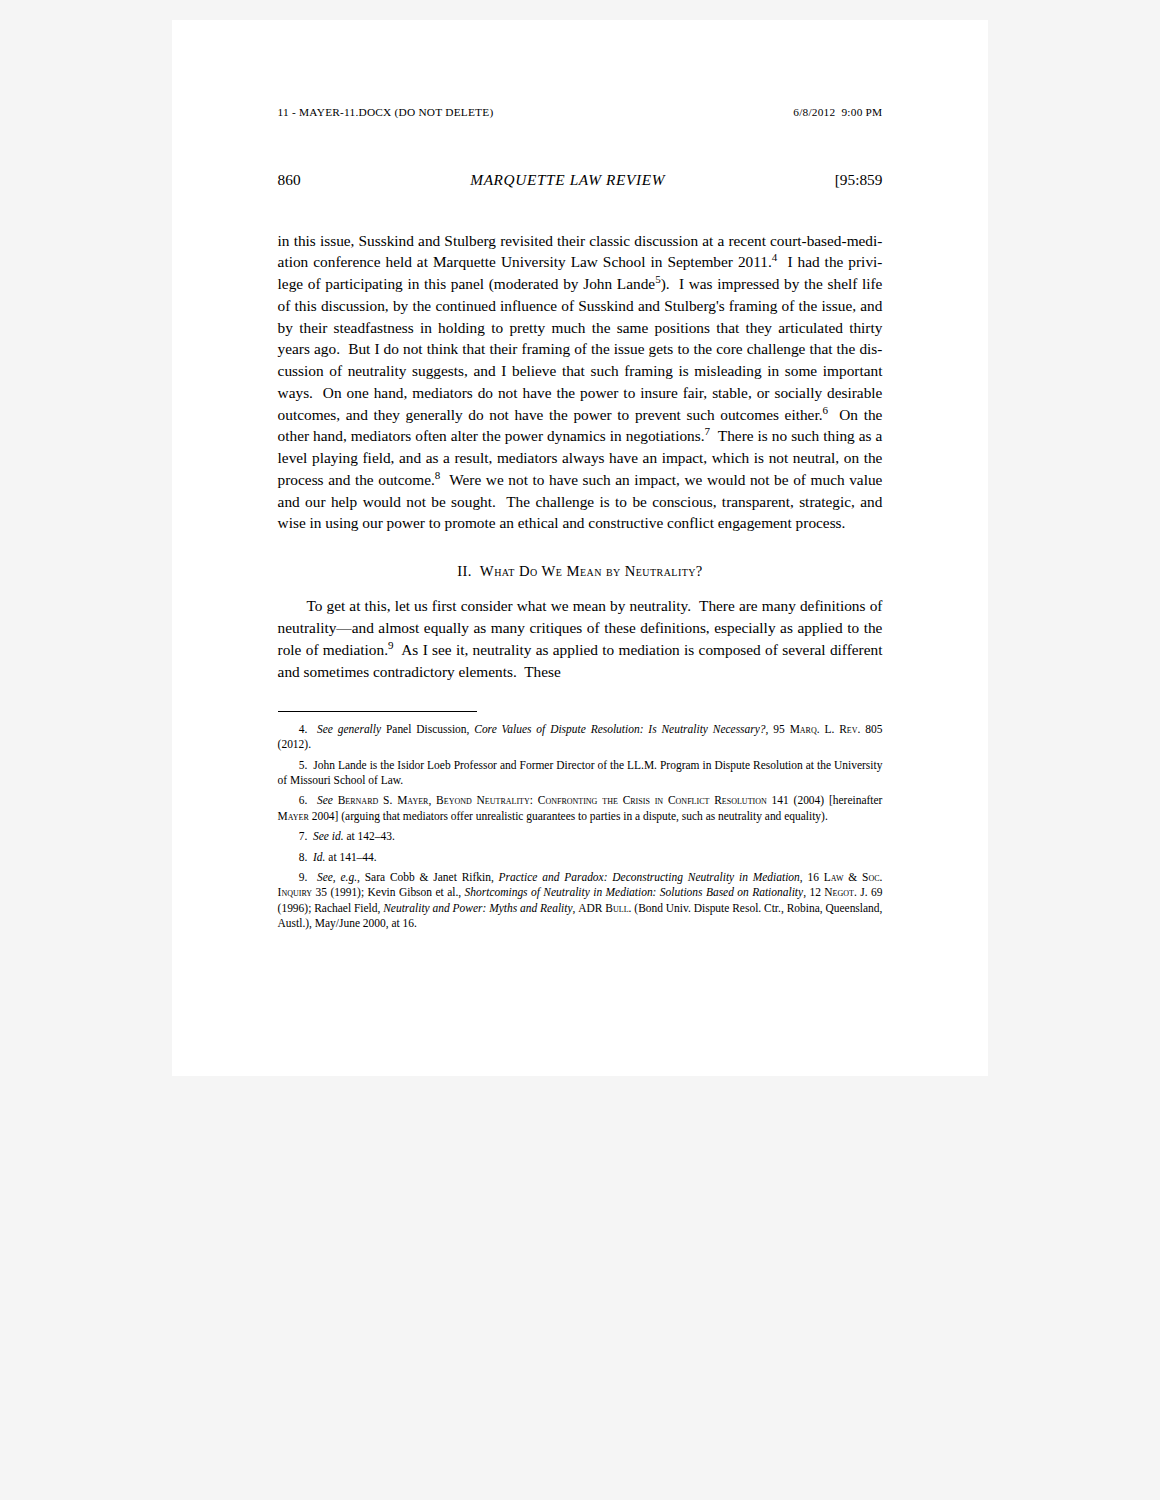11 - Mayer-11.docx (Do Not Delete) 6/8/2012 9:00 PM
860 MARQUETTE LAW REVIEW [95:859
in this issue, Susskind and Stulberg revisited their classic discussion at a recent court-based-mediation conference held at Marquette University Law School in September 2011.4 I had the privilege of participating in this panel (moderated by John Lande5). I was impressed by the shelf life of this discussion, by the continued influence of Susskind and Stulberg's framing of the issue, and by their steadfastness in holding to pretty much the same positions that they articulated thirty years ago. But I do not think that their framing of the issue gets to the core challenge that the discussion of neutrality suggests, and I believe that such framing is misleading in some important ways. On one hand, mediators do not have the power to insure fair, stable, or socially desirable outcomes, and they generally do not have the power to prevent such outcomes either.6 On the other hand, mediators often alter the power dynamics in negotiations.7 There is no such thing as a level playing field, and as a result, mediators always have an impact, which is not neutral, on the process and the outcome.8 Were we not to have such an impact, we would not be of much value and our help would not be sought. The challenge is to be conscious, transparent, strategic, and wise in using our power to promote an ethical and constructive conflict engagement process.
II. What Do We Mean by Neutrality?
To get at this, let us first consider what we mean by neutrality. There are many definitions of neutrality—and almost equally as many critiques of these definitions, especially as applied to the role of mediation.9 As I see it, neutrality as applied to mediation is composed of several different and sometimes contradictory elements. These
4. See generally Panel Discussion, Core Values of Dispute Resolution: Is Neutrality Necessary?, 95 Marq. L. Rev. 805 (2012).
5. John Lande is the Isidor Loeb Professor and Former Director of the LL.M. Program in Dispute Resolution at the University of Missouri School of Law.
6. See Bernard S. Mayer, Beyond Neutrality: Confronting the Crisis in Conflict Resolution 141 (2004) [hereinafter Mayer 2004] (arguing that mediators offer unrealistic guarantees to parties in a dispute, such as neutrality and equality).
7. See id. at 142–43.
8. Id. at 141–44.
9. See, e.g., Sara Cobb & Janet Rifkin, Practice and Paradox: Deconstructing Neutrality in Mediation, 16 Law & Soc. Inquiry 35 (1991); Kevin Gibson et al., Shortcomings of Neutrality in Mediation: Solutions Based on Rationality, 12 Negot. J. 69 (1996); Rachael Field, Neutrality and Power: Myths and Reality, ADR Bull. (Bond Univ. Dispute Resol. Ctr., Robina, Queensland, Austl.), May/June 2000, at 16.